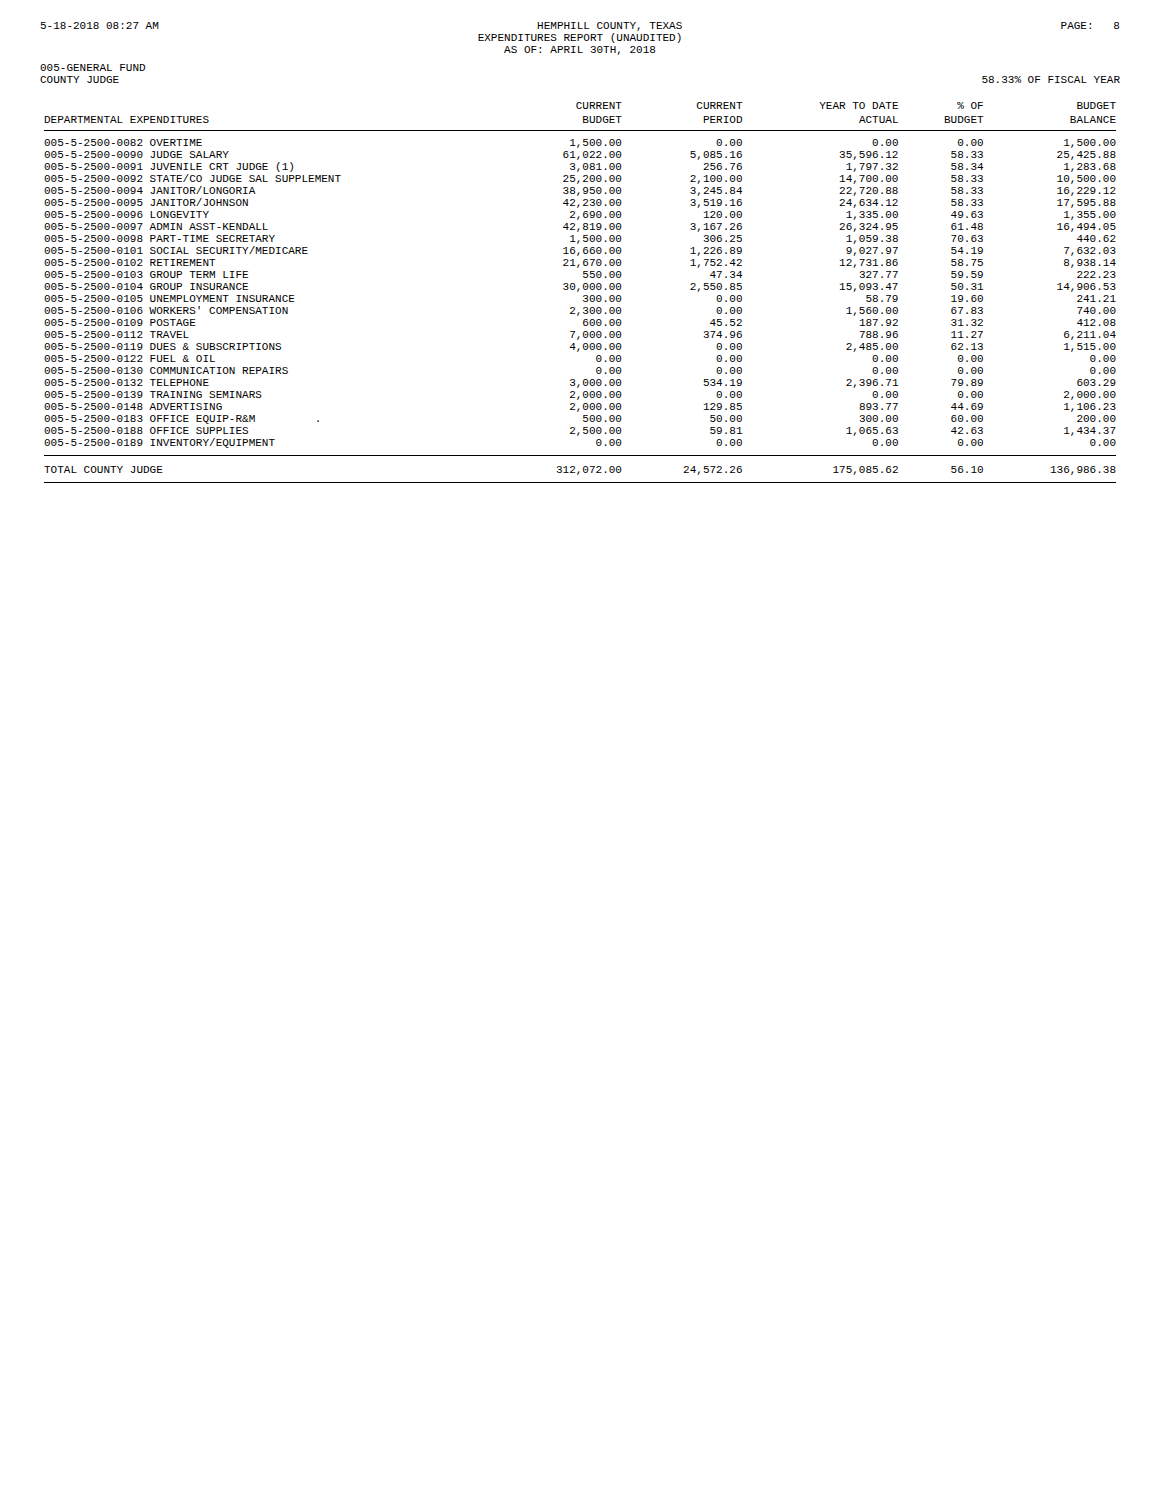5-18-2018 08:27 AM HEMPHILL COUNTY, TEXAS PAGE: 8
EXPENDITURES REPORT (UNAUDITED)
AS OF: APRIL 30TH, 2018
005-GENERAL FUND
COUNTY JUDGE 58.33% OF FISCAL YEAR
| | CURRENT | CURRENT | YEAR TO DATE | % OF | BUDGET |
| --- | --- | --- | --- | --- | --- |
| DEPARTMENTAL EXPENDITURES | BUDGET | PERIOD | ACTUAL | BUDGET | BALANCE |
| 005-5-2500-0082 OVERTIME | 1,500.00 | 0.00 | 0.00 | 0.00 | 1,500.00 |
| 005-5-2500-0090 JUDGE SALARY | 61,022.00 | 5,085.16 | 35,596.12 | 58.33 | 25,425.88 |
| 005-5-2500-0091 JUVENILE CRT JUDGE (1) | 3,081.00 | 256.76 | 1,797.32 | 58.34 | 1,283.68 |
| 005-5-2500-0092 STATE/CO JUDGE SAL SUPPLEMENT | 25,200.00 | 2,100.00 | 14,700.00 | 58.33 | 10,500.00 |
| 005-5-2500-0094 JANITOR/LONGORIA | 38,950.00 | 3,245.84 | 22,720.88 | 58.33 | 16,229.12 |
| 005-5-2500-0095 JANITOR/JOHNSON | 42,230.00 | 3,519.16 | 24,634.12 | 58.33 | 17,595.88 |
| 005-5-2500-0096 LONGEVITY | 2,690.00 | 120.00 | 1,335.00 | 49.63 | 1,355.00 |
| 005-5-2500-0097 ADMIN ASST-KENDALL | 42,819.00 | 3,167.26 | 26,324.95 | 61.48 | 16,494.05 |
| 005-5-2500-0098 PART-TIME SECRETARY | 1,500.00 | 306.25 | 1,059.38 | 70.63 | 440.62 |
| 005-5-2500-0101 SOCIAL SECURITY/MEDICARE | 16,660.00 | 1,226.89 | 9,027.97 | 54.19 | 7,632.03 |
| 005-5-2500-0102 RETIREMENT | 21,670.00 | 1,752.42 | 12,731.86 | 58.75 | 8,938.14 |
| 005-5-2500-0103 GROUP TERM LIFE | 550.00 | 47.34 | 327.77 | 59.59 | 222.23 |
| 005-5-2500-0104 GROUP INSURANCE | 30,000.00 | 2,550.85 | 15,093.47 | 50.31 | 14,906.53 |
| 005-5-2500-0105 UNEMPLOYMENT INSURANCE | 300.00 | 0.00 | 58.79 | 19.60 | 241.21 |
| 005-5-2500-0106 WORKERS' COMPENSATION | 2,300.00 | 0.00 | 1,560.00 | 67.83 | 740.00 |
| 005-5-2500-0109 POSTAGE | 600.00 | 45.52 | 187.92 | 31.32 | 412.08 |
| 005-5-2500-0112 TRAVEL | 7,000.00 | 374.96 | 788.96 | 11.27 | 6,211.04 |
| 005-5-2500-0119 DUES & SUBSCRIPTIONS | 4,000.00 | 0.00 | 2,485.00 | 62.13 | 1,515.00 |
| 005-5-2500-0122 FUEL & OIL | 0.00 | 0.00 | 0.00 | 0.00 | 0.00 |
| 005-5-2500-0130 COMMUNICATION REPAIRS | 0.00 | 0.00 | 0.00 | 0.00 | 0.00 |
| 005-5-2500-0132 TELEPHONE | 3,000.00 | 534.19 | 2,396.71 | 79.89 | 603.29 |
| 005-5-2500-0139 TRAINING SEMINARS | 2,000.00 | 0.00 | 0.00 | 0.00 | 2,000.00 |
| 005-5-2500-0148 ADVERTISING | 2,000.00 | 129.85 | 893.77 | 44.69 | 1,106.23 |
| 005-5-2500-0183 OFFICE EQUIP-R&M . | 500.00 | 50.00 | 300.00 | 60.00 | 200.00 |
| 005-5-2500-0188 OFFICE SUPPLIES | 2,500.00 | 59.81 | 1,065.63 | 42.63 | 1,434.37 |
| 005-5-2500-0189 INVENTORY/EQUIPMENT | 0.00 | 0.00 | 0.00 | 0.00 | 0.00 |
| TOTAL COUNTY JUDGE | 312,072.00 | 24,572.26 | 175,085.62 | 56.10 | 136,986.38 |